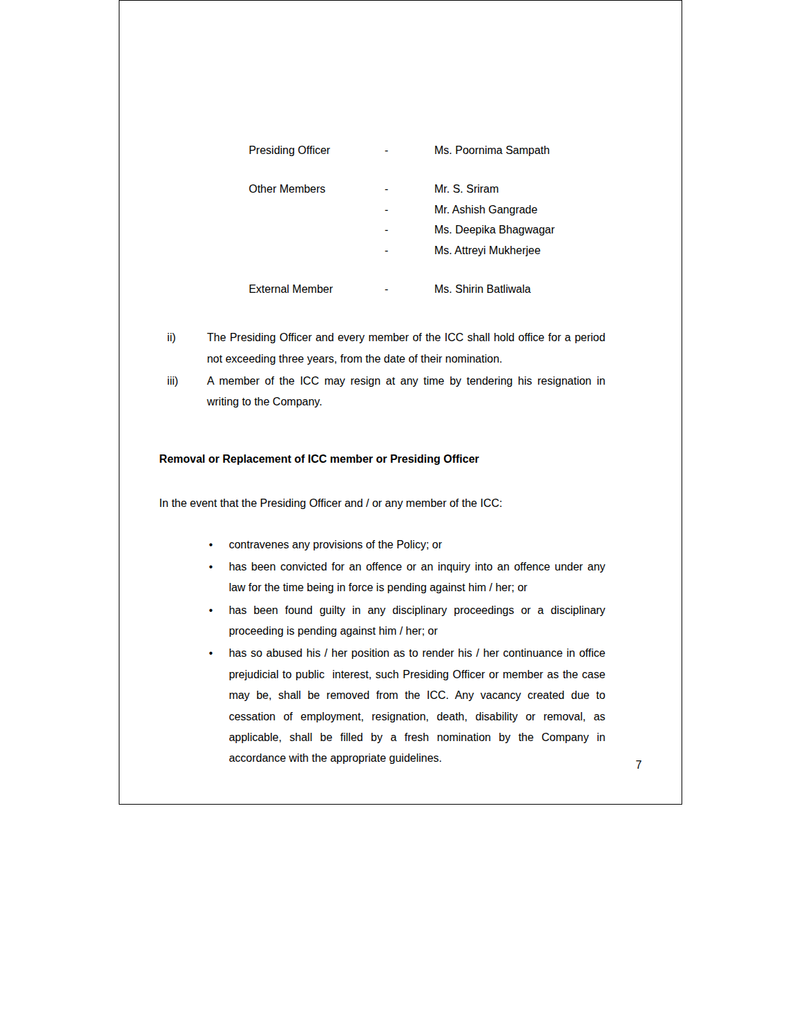| Presiding Officer | - | Ms. Poornima Sampath |
| Other Members | - | Mr. S. Sriram |
| | - | Mr. Ashish Gangrade |
| | - | Ms. Deepika Bhagwagar |
| | - | Ms. Attreyi Mukherjee |
| External Member | - | Ms. Shirin Batliwala |
ii)
The Presiding Officer and every member of the ICC shall hold office for a period not exceeding three years, from the date of their nomination.
iii)
A member of the ICC may resign at any time by tendering his resignation in writing to the Company.
Removal or Replacement of ICC member or Presiding Officer
In the event that the Presiding Officer and / or any member of the ICC:
contravenes any provisions of the Policy; or
has been convicted for an offence or an inquiry into an offence under any law for the time being in force is pending against him / her; or
has been found guilty in any disciplinary proceedings or a disciplinary proceeding is pending against him / her; or
has so abused his / her position as to render his / her continuance in office prejudicial to public interest, such Presiding Officer or member as the case may be, shall be removed from the ICC. Any vacancy created due to cessation of employment, resignation, death, disability or removal, as applicable, shall be filled by a fresh nomination by the Company in accordance with the appropriate guidelines.
7